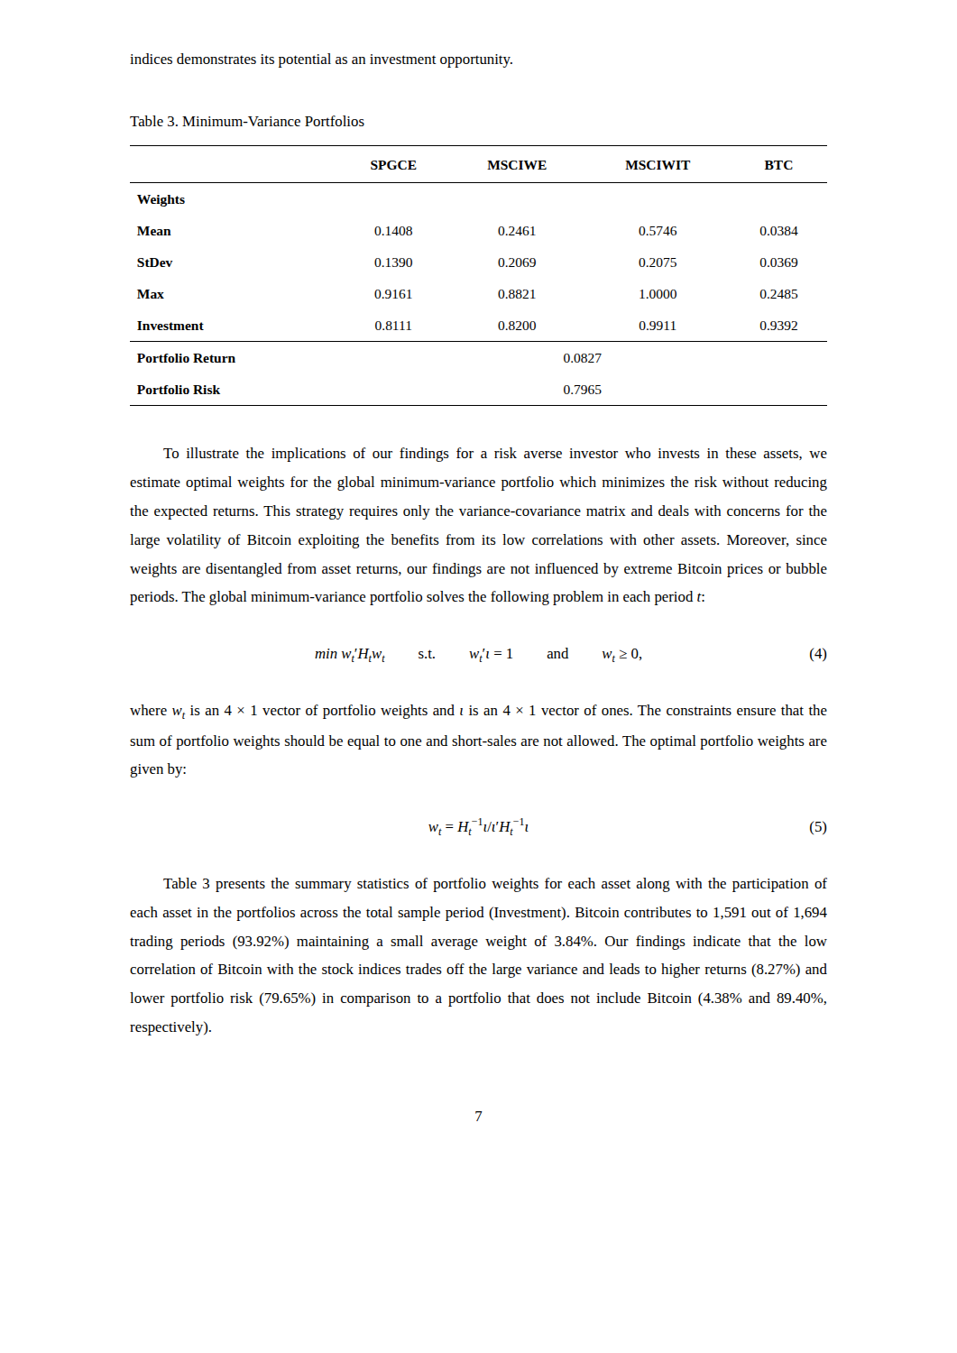indices demonstrates its potential as an investment opportunity.
Table 3. Minimum-Variance Portfolios
| | SPGCE | MSCIWE | MSCIWIT | BTC |
| --- | --- | --- | --- | --- |
| Weights | | | | |
| Mean | 0.1408 | 0.2461 | 0.5746 | 0.0384 |
| StDev | 0.1390 | 0.2069 | 0.2075 | 0.0369 |
| Max | 0.9161 | 0.8821 | 1.0000 | 0.2485 |
| Investment | 0.8111 | 0.8200 | 0.9911 | 0.9392 |
| Portfolio Return | 0.0827 |
| Portfolio Risk | 0.7965 |
To illustrate the implications of our findings for a risk averse investor who invests in these assets, we estimate optimal weights for the global minimum-variance portfolio which minimizes the risk without reducing the expected returns. This strategy requires only the variance-covariance matrix and deals with concerns for the large volatility of Bitcoin exploiting the benefits from its low correlations with other assets. Moreover, since weights are disentangled from asset returns, our findings are not influenced by extreme Bitcoin prices or bubble periods. The global minimum-variance portfolio solves the following problem in each period t:
min wt′Htwt s.t. wt′ι = 1 and wt ≥ 0, (4)
where wt is an 4 × 1 vector of portfolio weights and ι is an 4 × 1 vector of ones. The constraints ensure that the sum of portfolio weights should be equal to one and short-sales are not allowed. The optimal portfolio weights are given by:
wt = Ht−1ι/ι′Ht−1ι (5)
Table 3 presents the summary statistics of portfolio weights for each asset along with the participation of each asset in the portfolios across the total sample period (Investment). Bitcoin contributes to 1,591 out of 1,694 trading periods (93.92%) maintaining a small average weight of 3.84%. Our findings indicate that the low correlation of Bitcoin with the stock indices trades off the large variance and leads to higher returns (8.27%) and lower portfolio risk (79.65%) in comparison to a portfolio that does not include Bitcoin (4.38% and 89.40%, respectively).
7